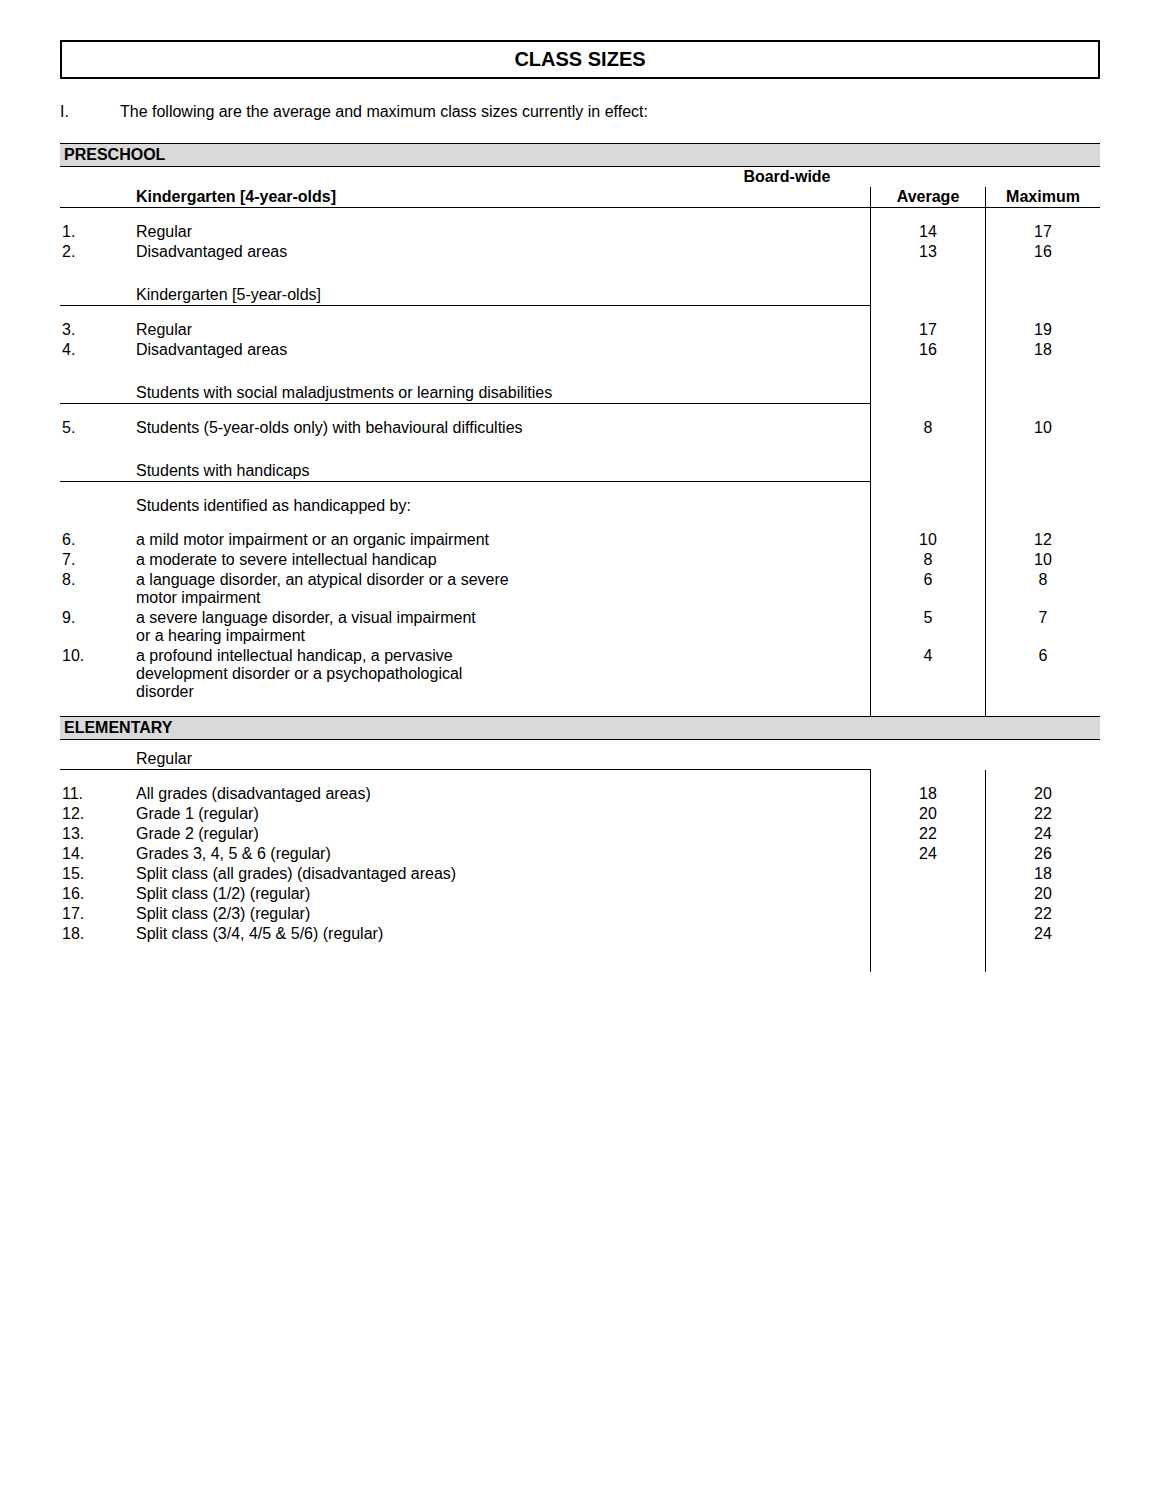CLASS SIZES
I. The following are the average and maximum class sizes currently in effect:
PRESCHOOL
| | Board-wide | | |
| | Kindergarten [4-year-olds] | Average | Maximum |
| 1. | Regular | 14 | 17 |
| 2. | Disadvantaged areas | 13 | 16 |
| | Kindergarten [5-year-olds] | | |
| 3. | Regular | 17 | 19 |
| 4. | Disadvantaged areas | 16 | 18 |
| | Students with social maladjustments or learning disabilities | | |
| 5. | Students (5-year-olds only) with behavioural difficulties | 8 | 10 |
| | Students with handicaps | | |
| | Students identified as handicapped by: | | |
| 6. | a mild motor impairment or an organic impairment | 10 | 12 |
| 7. | a moderate to severe intellectual handicap | 8 | 10 |
| 8. | a language disorder, an atypical disorder or a severe motor impairment | 6 | 8 |
| 9. | a severe language disorder, a visual impairment or a hearing impairment | 5 | 7 |
| 10. | a profound intellectual handicap, a pervasive development disorder or a psychopathological disorder | 4 | 6 |
ELEMENTARY
| | Regular | | |
| 11. | All grades (disadvantaged areas) | 18 | 20 |
| 12. | Grade 1 (regular) | 20 | 22 |
| 13. | Grade 2 (regular) | 22 | 24 |
| 14. | Grades 3, 4, 5 & 6 (regular) | 24 | 26 |
| 15. | Split class (all grades) (disadvantaged areas) | | 18 |
| 16. | Split class (1/2) (regular) | | 20 |
| 17. | Split class (2/3) (regular) | | 22 |
| 18. | Split class (3/4, 4/5 & 5/6) (regular) | | 24 |